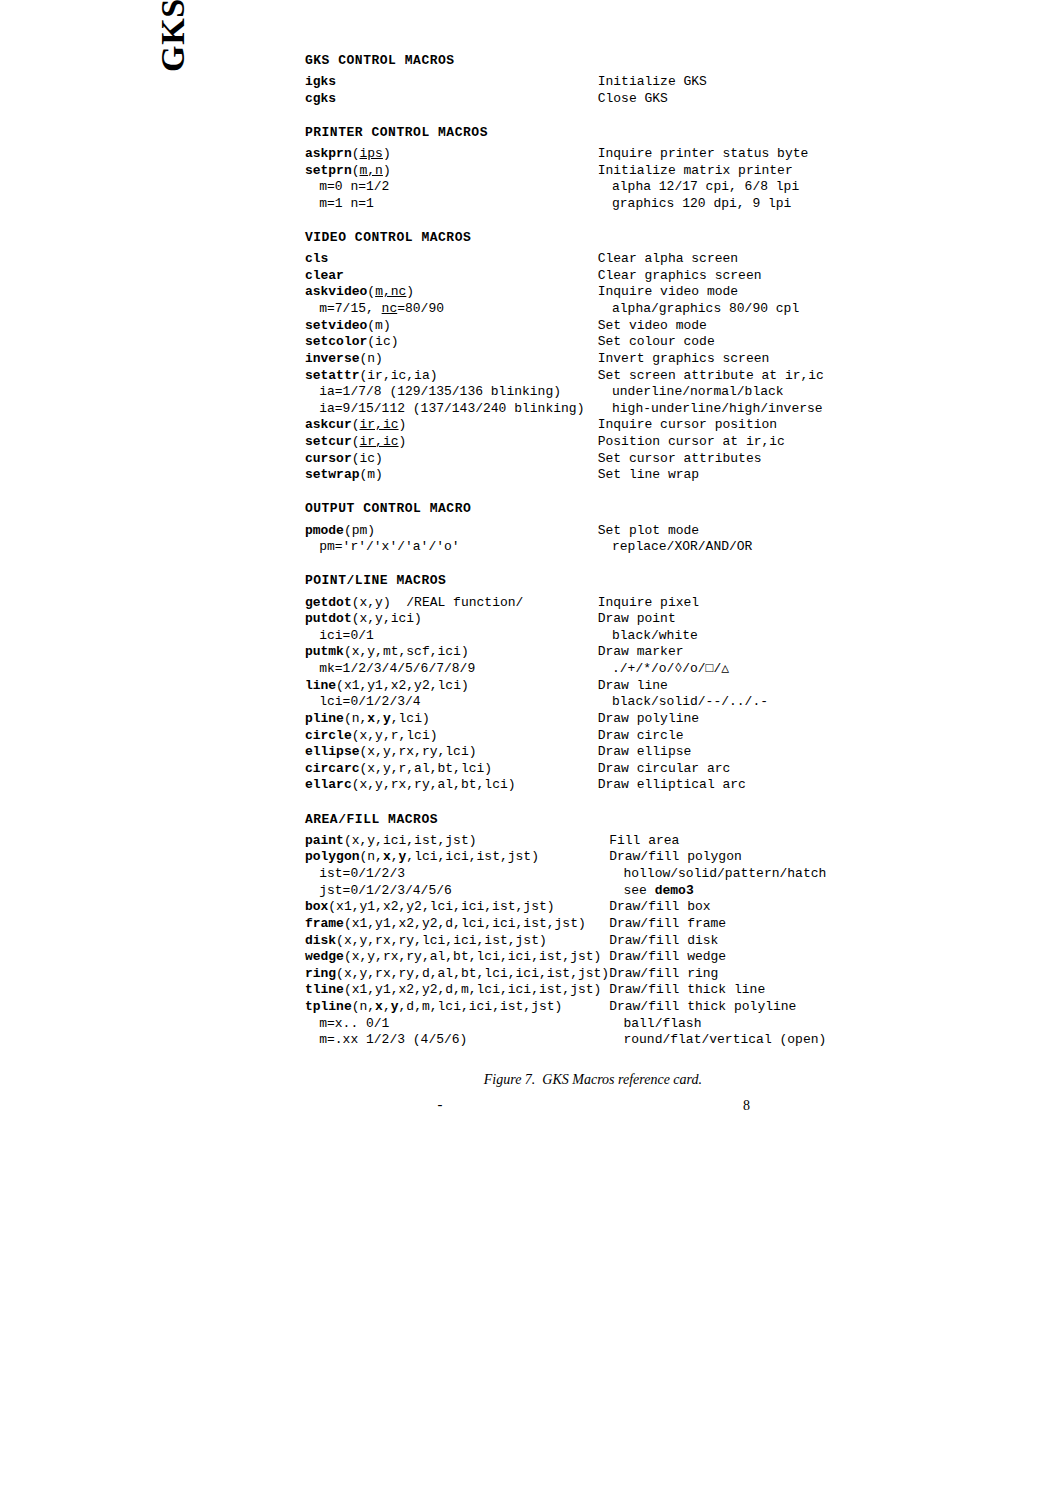GKS Macros 1
GKS CONTROL MACROS
| igks | Initialize GKS |
| cgks | Close GKS |
PRINTER CONTROL MACROS
| askprn ( ips ) | Inquire printer status byte |
| setprn ( m,n ) | Initialize matrix printer |
| m=0 n=1/2 | alpha 12/17 cpi, 6/8 lpi |
| m=1 n=1 | graphics 120 dpi, 9 lpi |
VIDEO CONTROL MACROS
| cls | Clear alpha screen |
| clear | Clear graphics screen |
| askvideo ( m,nc ) | Inquire video mode |
| m=7/15, nc =80/90 | alpha/graphics 80/90 cpl |
| setvideo (m) | Set video mode |
| setcolor (ic) | Set colour code |
| inverse (n) | Invert graphics screen |
| setattr (ir,ic,ia) | Set screen attribute at ir,ic |
| ia=1/7/8 (129/135/136 blinking) | underline/normal/black |
| ia=9/15/112 (137/143/240 blinking) | high-underline/high/inverse |
| askcur ( ir,ic ) | Inquire cursor position |
| setcur ( ir,ic ) | Position cursor at ir,ic |
| cursor (ic) | Set cursor attributes |
| setwrap (m) | Set line wrap |
OUTPUT CONTROL MACRO
| pmode (pm) | Set plot mode |
| pm='r'/'x'/'a'/'o' | replace/XOR/AND/OR |
POINT/LINE MACROS
| getdot (x,y) /REAL function/ | Inquire pixel |
| putdot (x,y,ici) | Draw point |
| ici=0/1 | black/white |
| putmk (x,y,mt,scf,ici) | Draw marker |
| mk=1/2/3/4/5/6/7/8/9 | ./+/*/o/◊/o/□/△ |
| line (x1,y1,x2,y2,lci) | Draw line |
| lci=0/1/2/3/4 | black/solid/--/../.- |
| pline (n, x , y ,lci) | Draw polyline |
| circle (x,y,r,lci) | Draw circle |
| ellipse (x,y,rx,ry,lci) | Draw ellipse |
| circarc (x,y,r,al,bt,lci) | Draw circular arc |
| ellarc (x,y,rx,ry,al,bt,lci) | Draw elliptical arc |
AREA/FILL MACROS
| paint (x,y,ici,ist,jst) | Fill area |
| polygon (n, x , y ,lci,ici,ist,jst) | Draw/fill polygon |
| ist=0/1/2/3 | hollow/solid/pattern/hatch |
| jst=0/1/2/3/4/5/6 | see demo3 |
| box (x1,y1,x2,y2,lci,ici,ist,jst) | Draw/fill box |
| frame (x1,y1,x2,y2,d,lci,ici,ist,jst) | Draw/fill frame |
| disk (x,y,rx,ry,lci,ici,ist,jst) | Draw/fill disk |
| wedge (x,y,rx,ry,al,bt,lci,ici,ist,jst) | Draw/fill wedge |
| ring (x,y,rx,ry,d,al,bt,lci,ici,ist,jst) | Draw/fill ring |
| tline (x1,y1,x2,y2,d,m,lci,ici,ist,jst) | Draw/fill thick line |
| tpline (n, x , y ,d,m,lci,ici,ist,jst) | Draw/fill thick polyline |
| m=x.. 0/1 | ball/flash |
| m=.xx 1/2/3 (4/5/6) | round/flat/vertical (open) |
Figure 7. GKS Macros reference card.
-8